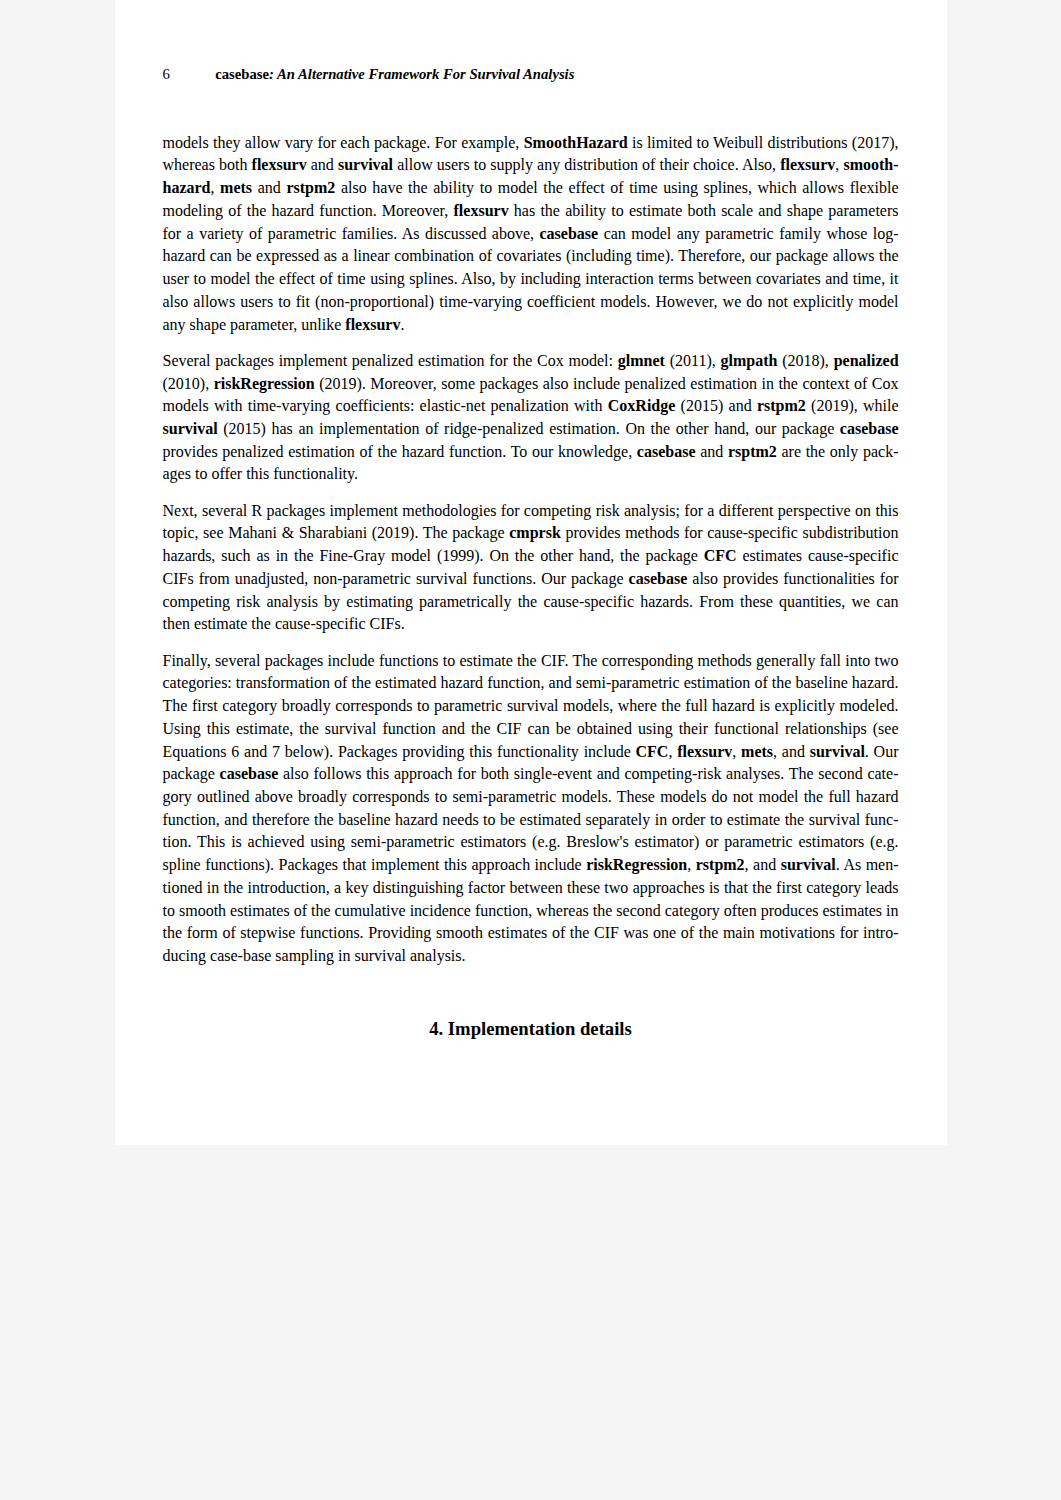6 casebase: An Alternative Framework For Survival Analysis
models they allow vary for each package. For example, SmoothHazard is limited to Weibull distributions (2017), whereas both flexsurv and survival allow users to supply any distribution of their choice. Also, flexsurv, smoothhazard, mets and rstpm2 also have the ability to model the effect of time using splines, which allows flexible modeling of the hazard function. Moreover, flexsurv has the ability to estimate both scale and shape parameters for a variety of parametric families. As discussed above, casebase can model any parametric family whose log-hazard can be expressed as a linear combination of covariates (including time). Therefore, our package allows the user to model the effect of time using splines. Also, by including interaction terms between covariates and time, it also allows users to fit (non-proportional) time-varying coefficient models. However, we do not explicitly model any shape parameter, unlike flexsurv.
Several packages implement penalized estimation for the Cox model: glmnet (2011), glmpath (2018), penalized (2010), riskRegression (2019). Moreover, some packages also include penalized estimation in the context of Cox models with time-varying coefficients: elastic-net penalization with CoxRidge (2015) and rstpm2 (2019), while survival (2015) has an implementation of ridge-penalized estimation. On the other hand, our package casebase provides penalized estimation of the hazard function. To our knowledge, casebase and rsptm2 are the only packages to offer this functionality.
Next, several R packages implement methodologies for competing risk analysis; for a different perspective on this topic, see Mahani & Sharabiani (2019). The package cmprsk provides methods for cause-specific subdistribution hazards, such as in the Fine-Gray model (1999). On the other hand, the package CFC estimates cause-specific CIFs from unadjusted, non-parametric survival functions. Our package casebase also provides functionalities for competing risk analysis by estimating parametrically the cause-specific hazards. From these quantities, we can then estimate the cause-specific CIFs.
Finally, several packages include functions to estimate the CIF. The corresponding methods generally fall into two categories: transformation of the estimated hazard function, and semi-parametric estimation of the baseline hazard. The first category broadly corresponds to parametric survival models, where the full hazard is explicitly modeled. Using this estimate, the survival function and the CIF can be obtained using their functional relationships (see Equations 6 and 7 below). Packages providing this functionality include CFC, flexsurv, mets, and survival. Our package casebase also follows this approach for both single-event and competing-risk analyses. The second category outlined above broadly corresponds to semi-parametric models. These models do not model the full hazard function, and therefore the baseline hazard needs to be estimated separately in order to estimate the survival function. This is achieved using semi-parametric estimators (e.g. Breslow's estimator) or parametric estimators (e.g. spline functions). Packages that implement this approach include riskRegression, rstpm2, and survival. As mentioned in the introduction, a key distinguishing factor between these two approaches is that the first category leads to smooth estimates of the cumulative incidence function, whereas the second category often produces estimates in the form of stepwise functions. Providing smooth estimates of the CIF was one of the main motivations for introducing case-base sampling in survival analysis.
4. Implementation details